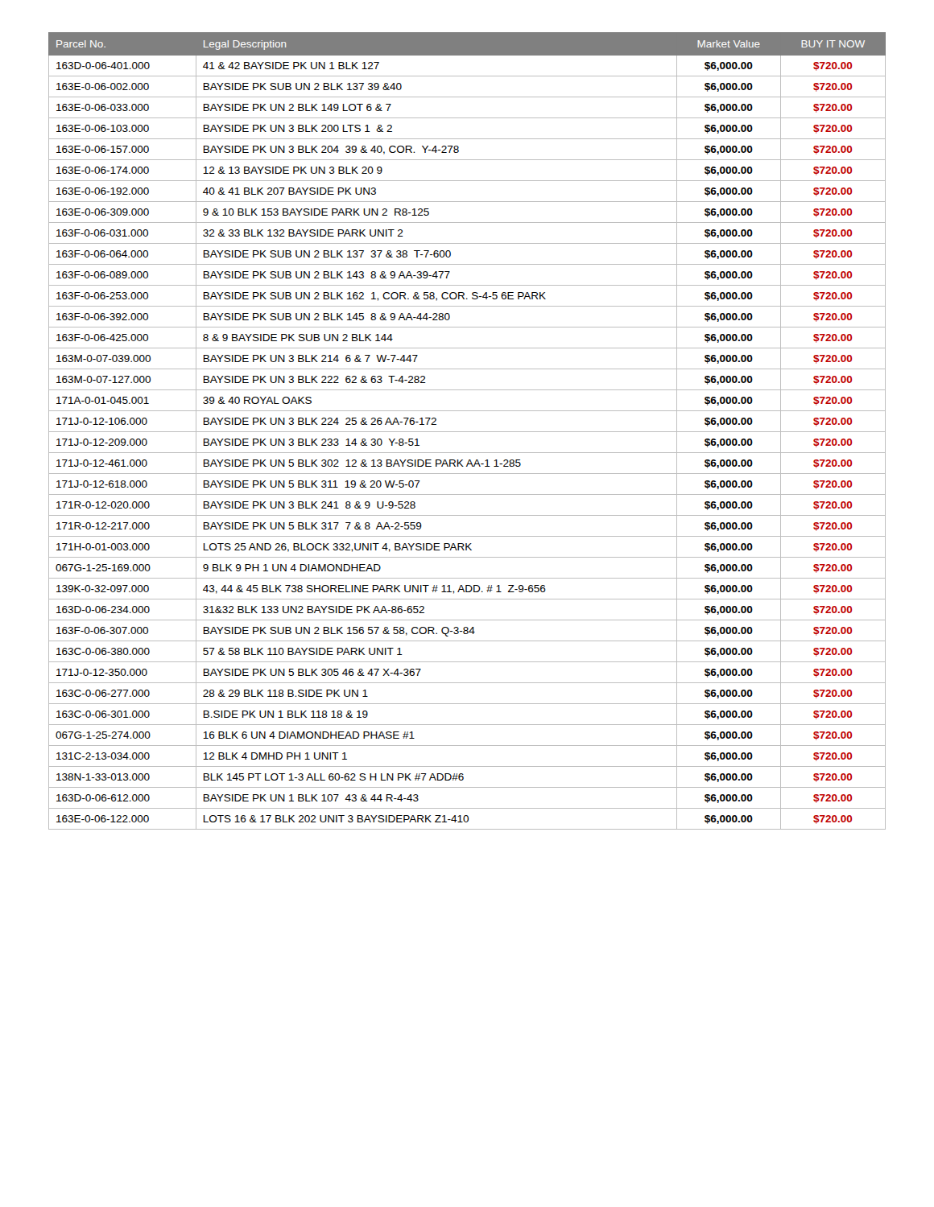| Parcel No. | Legal Description | Market Value | BUY IT NOW |
| --- | --- | --- | --- |
| 163D-0-06-401.000 | 41 & 42 BAYSIDE PK UN 1 BLK 127 | $6,000.00 | $720.00 |
| 163E-0-06-002.000 | BAYSIDE PK SUB UN 2 BLK 137 39 &40 | $6,000.00 | $720.00 |
| 163E-0-06-033.000 | BAYSIDE PK UN 2 BLK 149 LOT 6 & 7 | $6,000.00 | $720.00 |
| 163E-0-06-103.000 | BAYSIDE PK UN 3 BLK 200 LTS 1 & 2 | $6,000.00 | $720.00 |
| 163E-0-06-157.000 | BAYSIDE PK UN 3 BLK 204 39 & 40, COR. Y-4-278 | $6,000.00 | $720.00 |
| 163E-0-06-174.000 | 12 & 13 BAYSIDE PK UN 3 BLK 20 9 | $6,000.00 | $720.00 |
| 163E-0-06-192.000 | 40 & 41 BLK 207 BAYSIDE PK UN3 | $6,000.00 | $720.00 |
| 163E-0-06-309.000 | 9 & 10 BLK 153 BAYSIDE PARK UN 2 R8-125 | $6,000.00 | $720.00 |
| 163F-0-06-031.000 | 32 & 33 BLK 132 BAYSIDE PARK UNIT 2 | $6,000.00 | $720.00 |
| 163F-0-06-064.000 | BAYSIDE PK SUB UN 2 BLK 137 37 & 38 T-7-600 | $6,000.00 | $720.00 |
| 163F-0-06-089.000 | BAYSIDE PK SUB UN 2 BLK 143 8 & 9 AA-39-477 | $6,000.00 | $720.00 |
| 163F-0-06-253.000 | BAYSIDE PK SUB UN 2 BLK 162 1, COR. & 58, COR. S-4-5 6E PARK | $6,000.00 | $720.00 |
| 163F-0-06-392.000 | BAYSIDE PK SUB UN 2 BLK 145 8 & 9 AA-44-280 | $6,000.00 | $720.00 |
| 163F-0-06-425.000 | 8 & 9 BAYSIDE PK SUB UN 2 BLK 144 | $6,000.00 | $720.00 |
| 163M-0-07-039.000 | BAYSIDE PK UN 3 BLK 214 6 & 7 W-7-447 | $6,000.00 | $720.00 |
| 163M-0-07-127.000 | BAYSIDE PK UN 3 BLK 222 62 & 63 T-4-282 | $6,000.00 | $720.00 |
| 171A-0-01-045.001 | 39 & 40 ROYAL OAKS | $6,000.00 | $720.00 |
| 171J-0-12-106.000 | BAYSIDE PK UN 3 BLK 224 25 & 26 AA-76-172 | $6,000.00 | $720.00 |
| 171J-0-12-209.000 | BAYSIDE PK UN 3 BLK 233 14 & 30 Y-8-51 | $6,000.00 | $720.00 |
| 171J-0-12-461.000 | BAYSIDE PK UN 5 BLK 302 12 & 13 BAYSIDE PARK AA-1 1-285 | $6,000.00 | $720.00 |
| 171J-0-12-618.000 | BAYSIDE PK UN 5 BLK 311 19 & 20 W-5-07 | $6,000.00 | $720.00 |
| 171R-0-12-020.000 | BAYSIDE PK UN 3 BLK 241 8 & 9 U-9-528 | $6,000.00 | $720.00 |
| 171R-0-12-217.000 | BAYSIDE PK UN 5 BLK 317 7 & 8 AA-2-559 | $6,000.00 | $720.00 |
| 171H-0-01-003.000 | LOTS 25 AND 26, BLOCK 332,UNIT 4, BAYSIDE PARK | $6,000.00 | $720.00 |
| 067G-1-25-169.000 | 9 BLK 9 PH 1 UN 4 DIAMONDHEAD | $6,000.00 | $720.00 |
| 139K-0-32-097.000 | 43, 44 & 45 BLK 738 SHORELINE PARK UNIT # 11, ADD. # 1 Z-9-656 | $6,000.00 | $720.00 |
| 163D-0-06-234.000 | 31&32 BLK 133 UN2 BAYSIDE PK AA-86-652 | $6,000.00 | $720.00 |
| 163F-0-06-307.000 | BAYSIDE PK SUB UN 2 BLK 156 57 & 58, COR. Q-3-84 | $6,000.00 | $720.00 |
| 163C-0-06-380.000 | 57 & 58 BLK 110 BAYSIDE PARK UNIT 1 | $6,000.00 | $720.00 |
| 171J-0-12-350.000 | BAYSIDE PK UN 5 BLK 305 46 & 47 X-4-367 | $6,000.00 | $720.00 |
| 163C-0-06-277.000 | 28 & 29 BLK 118 B.SIDE PK UN 1 | $6,000.00 | $720.00 |
| 163C-0-06-301.000 | B.SIDE PK UN 1 BLK 118 18 & 19 | $6,000.00 | $720.00 |
| 067G-1-25-274.000 | 16 BLK 6 UN 4 DIAMONDHEAD PHASE #1 | $6,000.00 | $720.00 |
| 131C-2-13-034.000 | 12 BLK 4 DMHD PH 1 UNIT 1 | $6,000.00 | $720.00 |
| 138N-1-33-013.000 | BLK 145 PT LOT 1-3 ALL 60-62 S H LN PK #7 ADD#6 | $6,000.00 | $720.00 |
| 163D-0-06-612.000 | BAYSIDE PK UN 1 BLK 107 43 & 44 R-4-43 | $6,000.00 | $720.00 |
| 163E-0-06-122.000 | LOTS 16 & 17 BLK 202 UNIT 3 BAYSIDEPARK Z1-410 | $6,000.00 | $720.00 |